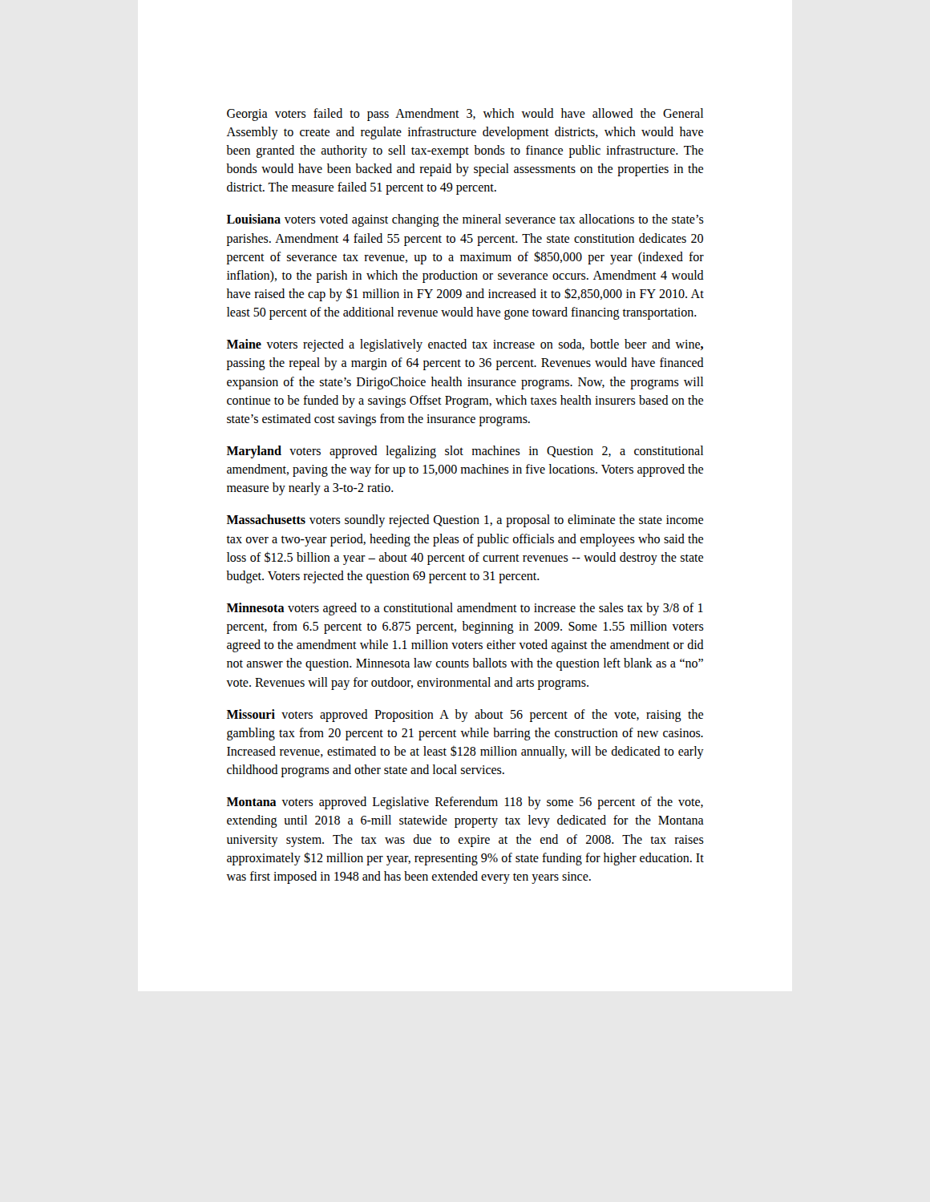Georgia voters failed to pass Amendment 3, which would have allowed the General Assembly to create and regulate infrastructure development districts, which would have been granted the authority to sell tax-exempt bonds to finance public infrastructure. The bonds would have been backed and repaid by special assessments on the properties in the district. The measure failed 51 percent to 49 percent.
Louisiana voters voted against changing the mineral severance tax allocations to the state’s parishes. Amendment 4 failed 55 percent to 45 percent. The state constitution dedicates 20 percent of severance tax revenue, up to a maximum of $850,000 per year (indexed for inflation), to the parish in which the production or severance occurs. Amendment 4 would have raised the cap by $1 million in FY 2009 and increased it to $2,850,000 in FY 2010. At least 50 percent of the additional revenue would have gone toward financing transportation.
Maine voters rejected a legislatively enacted tax increase on soda, bottle beer and wine, passing the repeal by a margin of 64 percent to 36 percent. Revenues would have financed expansion of the state’s DirigoChoice health insurance programs. Now, the programs will continue to be funded by a savings Offset Program, which taxes health insurers based on the state’s estimated cost savings from the insurance programs.
Maryland voters approved legalizing slot machines in Question 2, a constitutional amendment, paving the way for up to 15,000 machines in five locations. Voters approved the measure by nearly a 3-to-2 ratio.
Massachusetts voters soundly rejected Question 1, a proposal to eliminate the state income tax over a two-year period, heeding the pleas of public officials and employees who said the loss of $12.5 billion a year – about 40 percent of current revenues -- would destroy the state budget. Voters rejected the question 69 percent to 31 percent.
Minnesota voters agreed to a constitutional amendment to increase the sales tax by 3/8 of 1 percent, from 6.5 percent to 6.875 percent, beginning in 2009. Some 1.55 million voters agreed to the amendment while 1.1 million voters either voted against the amendment or did not answer the question. Minnesota law counts ballots with the question left blank as a “no” vote. Revenues will pay for outdoor, environmental and arts programs.
Missouri voters approved Proposition A by about 56 percent of the vote, raising the gambling tax from 20 percent to 21 percent while barring the construction of new casinos. Increased revenue, estimated to be at least $128 million annually, will be dedicated to early childhood programs and other state and local services.
Montana voters approved Legislative Referendum 118 by some 56 percent of the vote, extending until 2018 a 6-mill statewide property tax levy dedicated for the Montana university system. The tax was due to expire at the end of 2008. The tax raises approximately $12 million per year, representing 9% of state funding for higher education. It was first imposed in 1948 and has been extended every ten years since.